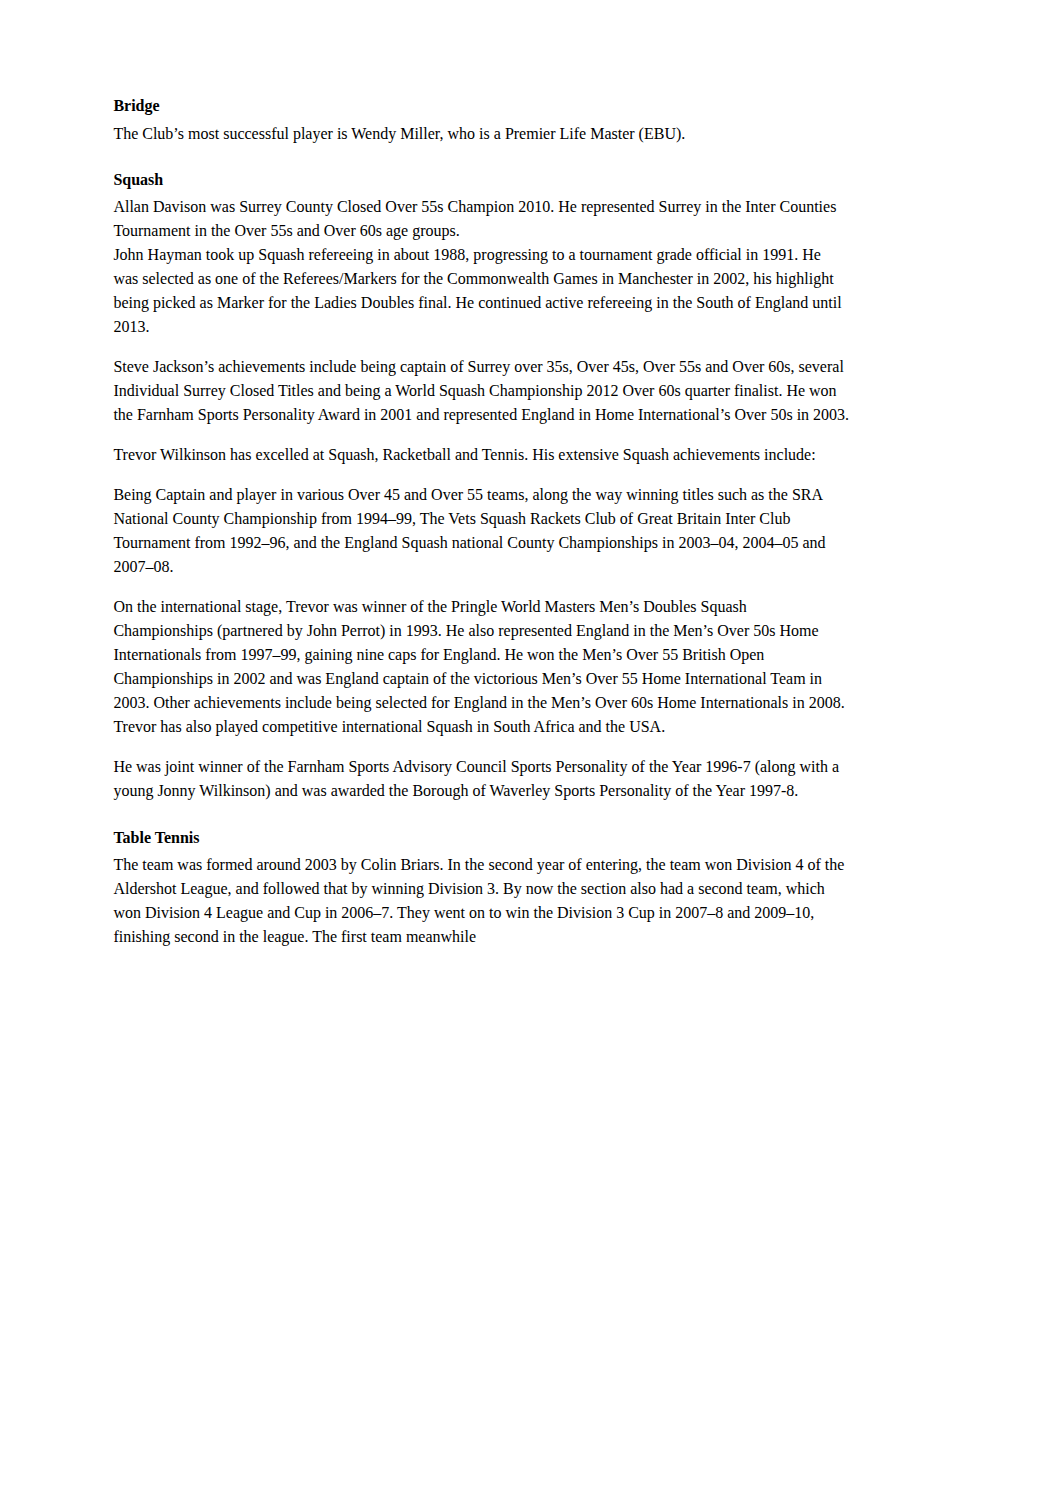Bridge
The Club’s most successful player is Wendy Miller, who is a Premier Life Master (EBU).
Squash
Allan Davison was Surrey County Closed Over 55s Champion 2010. He represented Surrey in the Inter Counties Tournament in the Over 55s and Over 60s age groups.
John Hayman took up Squash refereeing in about 1988, progressing to a tournament grade official in 1991. He was selected as one of the Referees/Markers for the Commonwealth Games in Manchester in 2002, his highlight being picked as Marker for the Ladies Doubles final. He continued active refereeing in the South of England until 2013.
Steve Jackson’s achievements include being captain of Surrey over 35s, Over 45s, Over 55s and Over 60s, several Individual Surrey Closed Titles and being a World Squash Championship 2012 Over 60s quarter finalist. He won the Farnham Sports Personality Award in 2001 and represented England in Home International’s Over 50s in 2003.
Trevor Wilkinson has excelled at Squash, Racketball and Tennis. His extensive Squash achievements include:
Being Captain and player in various Over 45 and Over 55 teams, along the way winning titles such as the SRA National County Championship from 1994–99, The Vets Squash Rackets Club of Great Britain Inter Club Tournament from 1992–96, and the England Squash national County Championships in 2003–04, 2004–05 and 2007–08.
On the international stage, Trevor was winner of the Pringle World Masters Men’s Doubles Squash Championships (partnered by John Perrot) in 1993. He also represented England in the Men’s Over 50s Home Internationals from 1997–99, gaining nine caps for England. He won the Men’s Over 55 British Open Championships in 2002 and was England captain of the victorious Men’s Over 55 Home International Team in 2003. Other achievements include being selected for England in the Men’s Over 60s Home Internationals in 2008. Trevor has also played competitive international Squash in South Africa and the USA.
He was joint winner of the Farnham Sports Advisory Council Sports Personality of the Year 1996-7 (along with a young Jonny Wilkinson) and was awarded the Borough of Waverley Sports Personality of the Year 1997-8.
Table Tennis
The team was formed around 2003 by Colin Briars. In the second year of entering, the team won Division 4 of the Aldershot League, and followed that by winning Division 3. By now the section also had a second team, which won Division 4 League and Cup in 2006–7. They went on to win the Division 3 Cup in 2007–8 and 2009–10, finishing second in the league. The first team meanwhile